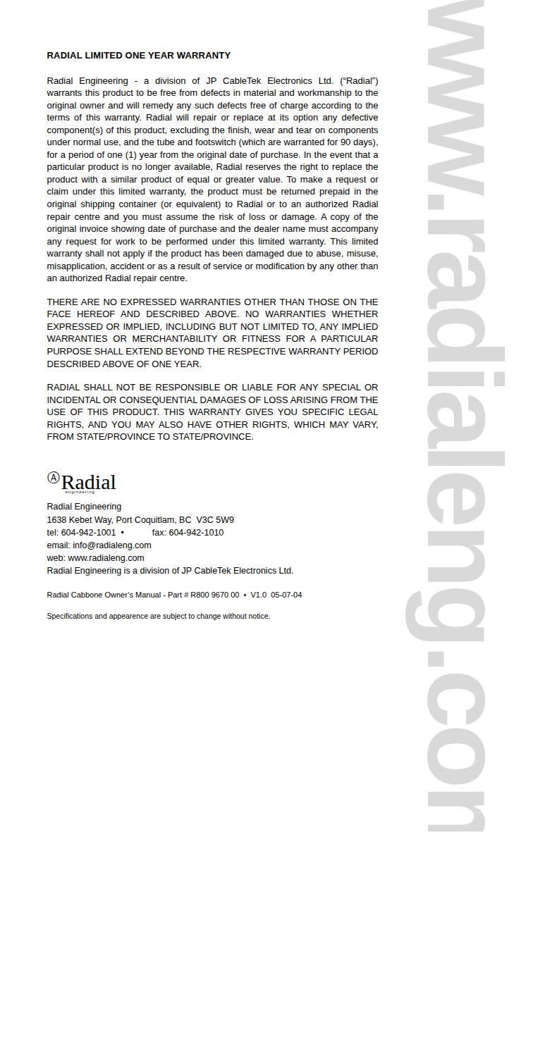www.radialeng.com
RADIAL LIMITED ONE YEAR WARRANTY
Radial Engineering - a division of JP CableTek Electronics Ltd. (“Radial”) warrants this product to be free from defects in material and workmanship to the original owner and will remedy any such defects free of charge according to the terms of this warranty. Radial will repair or replace at its option any defective component(s) of this product, excluding the finish, wear and tear on components under normal use, and the tube and footswitch (which are warranted for 90 days), for a period of one (1) year from the original date of purchase. In the event that a particular product is no longer available, Radial reserves the right to replace the product with a similar product of equal or greater value. To make a request or claim under this limited warranty, the product must be returned prepaid in the original shipping container (or equivalent) to Radial or to an authorized Radial repair centre and you must assume the risk of loss or damage. A copy of the original invoice showing date of purchase and the dealer name must accompany any request for work to be performed under this limited warranty. This limited warranty shall not apply if the product has been damaged due to abuse, misuse, misapplication, accident or as a result of service or modification by any other than an authorized Radial repair centre.
There are no expressed warranties other than those on the face hereof and described above. No warranties whether expressed or implied, including but not limited to, any implied warranties or merchantability or fitness for a particular purpose shall extend beyond the respective warranty period described above of one year.
Radial shall not be responsible or liable for any special or incidental or consequential damages of loss arising from the use of this product. This warranty gives you specific legal rights, and you may also have other rights, which may vary, from state/province to state/province.
Radialengineering
Radial Engineering
1638 Kebet Way, Port Coquitlam, BC V3C 5W9
tel: 604-942-1001 • fax: 604-942-1010
email: info@radialeng.com
web: www.radialeng.com
Radial Engineering is a division of JP CableTek Electronics Ltd.
Radial Cabbone Owner’s Manual - Part # R800 9670 00 • V1.0 05-07-04
Specifications and appearence are subject to change without notice.